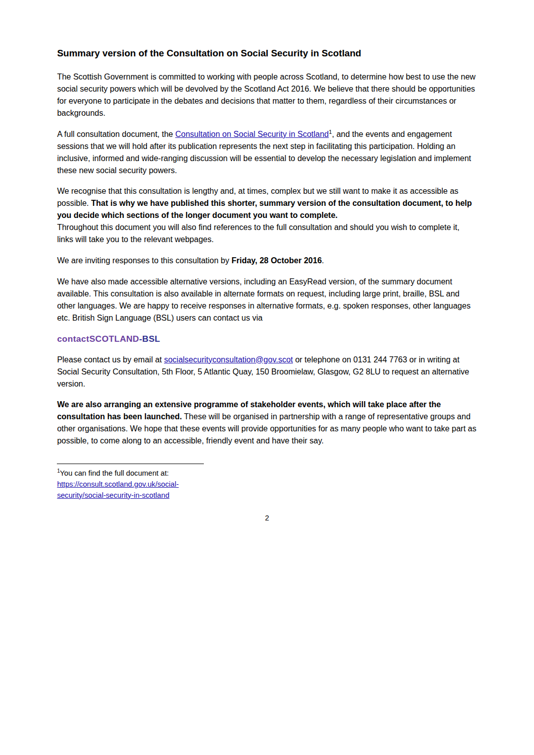Summary version of the Consultation on Social Security in Scotland
The Scottish Government is committed to working with people across Scotland, to determine how best to use the new social security powers which will be devolved by the Scotland Act 2016. We believe that there should be opportunities for everyone to participate in the debates and decisions that matter to them, regardless of their circumstances or backgrounds.
A full consultation document, the Consultation on Social Security in Scotland1, and the events and engagement sessions that we will hold after its publication represents the next step in facilitating this participation. Holding an inclusive, informed and wide-ranging discussion will be essential to develop the necessary legislation and implement these new social security powers.
We recognise that this consultation is lengthy and, at times, complex but we still want to make it as accessible as possible. That is why we have published this shorter, summary version of the consultation document, to help you decide which sections of the longer document you want to complete.
Throughout this document you will also find references to the full consultation and should you wish to complete it, links will take you to the relevant webpages.
We are inviting responses to this consultation by Friday, 28 October 2016.
We have also made accessible alternative versions, including an EasyRead version, of the summary document available. This consultation is also available in alternate formats on request, including large print, braille, BSL and other languages. We are happy to receive responses in alternative formats, e.g. spoken responses, other languages etc. British Sign Language (BSL) users can contact us via
contact SCOTLAND-BSL
Please contact us by email at socialsecurityconsultation@gov.scot or telephone on 0131 244 7763 or in writing at Social Security Consultation, 5th Floor, 5 Atlantic Quay, 150 Broomielaw, Glasgow, G2 8LU to request an alternative version.
We are also arranging an extensive programme of stakeholder events, which will take place after the consultation has been launched. These will be organised in partnership with a range of representative groups and other organisations. We hope that these events will provide opportunities for as many people who want to take part as possible, to come along to an accessible, friendly event and have their say.
1You can find the full document at: https://consult.scotland.gov.uk/social-security/social-security-in-scotland
2